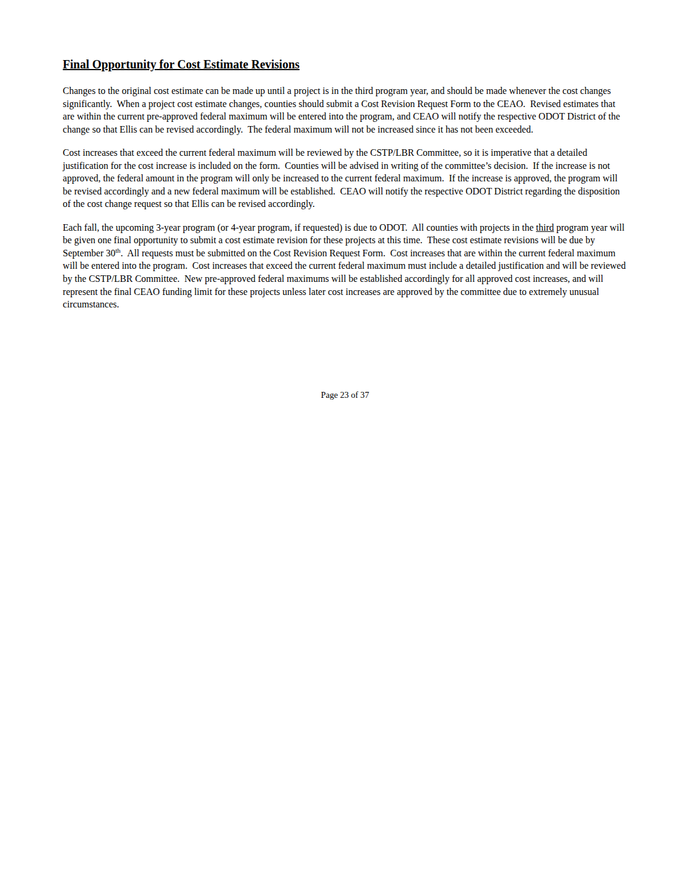Final Opportunity for Cost Estimate Revisions
Changes to the original cost estimate can be made up until a project is in the third program year, and should be made whenever the cost changes significantly. When a project cost estimate changes, counties should submit a Cost Revision Request Form to the CEAO. Revised estimates that are within the current pre-approved federal maximum will be entered into the program, and CEAO will notify the respective ODOT District of the change so that Ellis can be revised accordingly. The federal maximum will not be increased since it has not been exceeded.
Cost increases that exceed the current federal maximum will be reviewed by the CSTP/LBR Committee, so it is imperative that a detailed justification for the cost increase is included on the form. Counties will be advised in writing of the committee’s decision. If the increase is not approved, the federal amount in the program will only be increased to the current federal maximum. If the increase is approved, the program will be revised accordingly and a new federal maximum will be established. CEAO will notify the respective ODOT District regarding the disposition of the cost change request so that Ellis can be revised accordingly.
Each fall, the upcoming 3-year program (or 4-year program, if requested) is due to ODOT. All counties with projects in the third program year will be given one final opportunity to submit a cost estimate revision for these projects at this time. These cost estimate revisions will be due by September 30th. All requests must be submitted on the Cost Revision Request Form. Cost increases that are within the current federal maximum will be entered into the program. Cost increases that exceed the current federal maximum must include a detailed justification and will be reviewed by the CSTP/LBR Committee. New pre-approved federal maximums will be established accordingly for all approved cost increases, and will represent the final CEAO funding limit for these projects unless later cost increases are approved by the committee due to extremely unusual circumstances.
Page 23 of 37